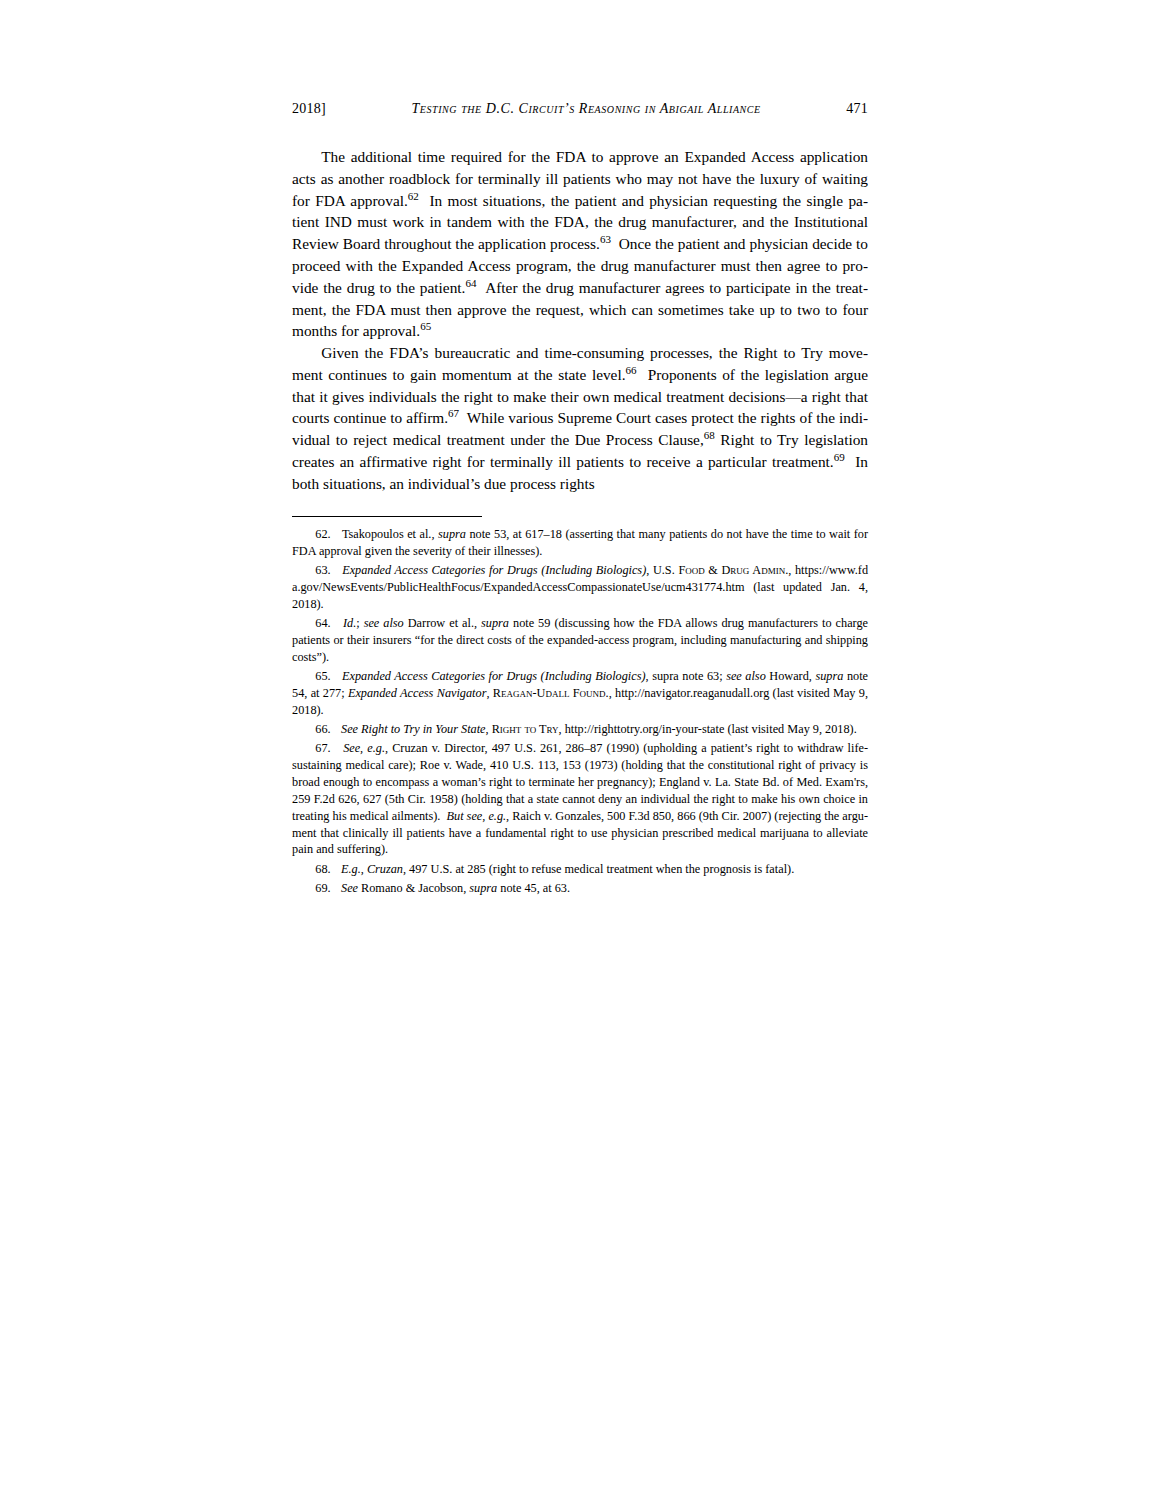2018] Testing the D.C. Circuit’s Reasoning in Abigail Alliance 471
The additional time required for the FDA to approve an Expanded Access application acts as another roadblock for terminally ill patients who may not have the luxury of waiting for FDA approval.62 In most situations, the patient and physician requesting the single patient IND must work in tandem with the FDA, the drug manufacturer, and the Institutional Review Board throughout the application process.63 Once the patient and physician decide to proceed with the Expanded Access program, the drug manufacturer must then agree to provide the drug to the patient.64 After the drug manufacturer agrees to participate in the treatment, the FDA must then approve the request, which can sometimes take up to two to four months for approval.65
Given the FDA’s bureaucratic and time-consuming processes, the Right to Try movement continues to gain momentum at the state level.66 Proponents of the legislation argue that it gives individuals the right to make their own medical treatment decisions—a right that courts continue to affirm.67 While various Supreme Court cases protect the rights of the individual to reject medical treatment under the Due Process Clause,68 Right to Try legislation creates an affirmative right for terminally ill patients to receive a particular treatment.69 In both situations, an individual’s due process rights
62. Tsakopoulos et al., supra note 53, at 617–18 (asserting that many patients do not have the time to wait for FDA approval given the severity of their illnesses).
63. Expanded Access Categories for Drugs (Including Biologics), U.S. Food & Drug Admin., https://www.fda.gov/NewsEvents/PublicHealthFocus/ExpandedAccessCompassionateUse/ucm431774.htm (last updated Jan. 4, 2018).
64. Id.; see also Darrow et al., supra note 59 (discussing how the FDA allows drug manufacturers to charge patients or their insurers “for the direct costs of the expanded-access program, including manufacturing and shipping costs”).
65. Expanded Access Categories for Drugs (Including Biologics), supra note 63; see also Howard, supra note 54, at 277; Expanded Access Navigator, Reagan-Udall Found., http://navigator.reaganudall.org (last visited May 9, 2018).
66. See Right to Try in Your State, Right to Try, http://righttotry.org/in-your-state (last visited May 9, 2018).
67. See, e.g., Cruzan v. Director, 497 U.S. 261, 286–87 (1990) (upholding a patient’s right to withdraw life-sustaining medical care); Roe v. Wade, 410 U.S. 113, 153 (1973) (holding that the constitutional right of privacy is broad enough to encompass a woman’s right to terminate her pregnancy); England v. La. State Bd. of Med. Exam'rs, 259 F.2d 626, 627 (5th Cir. 1958) (holding that a state cannot deny an individual the right to make his own choice in treating his medical ailments). But see, e.g., Raich v. Gonzales, 500 F.3d 850, 866 (9th Cir. 2007) (rejecting the argument that clinically ill patients have a fundamental right to use physician prescribed medical marijuana to alleviate pain and suffering).
68. E.g., Cruzan, 497 U.S. at 285 (right to refuse medical treatment when the prognosis is fatal).
69. See Romano & Jacobson, supra note 45, at 63.